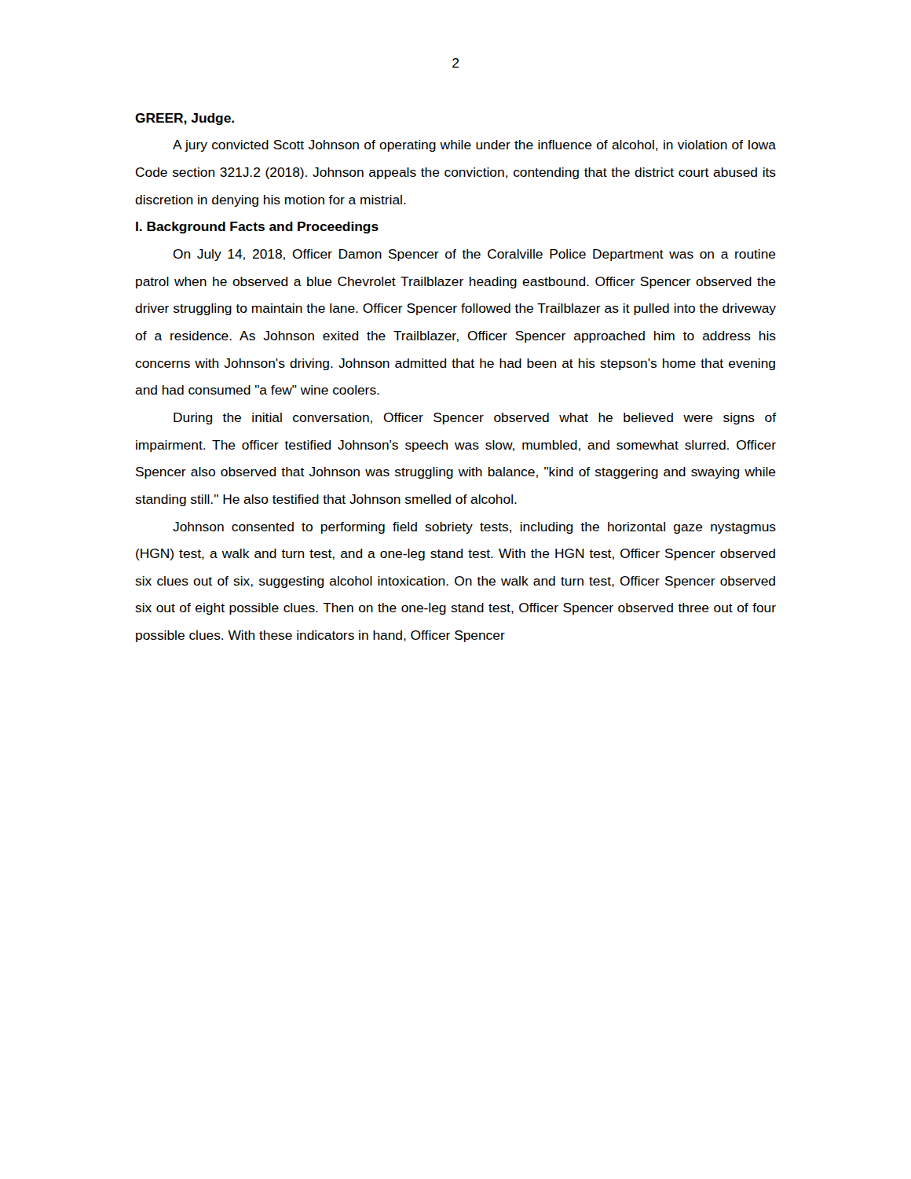2
GREER, Judge.
A jury convicted Scott Johnson of operating while under the influence of alcohol, in violation of Iowa Code section 321J.2 (2018). Johnson appeals the conviction, contending that the district court abused its discretion in denying his motion for a mistrial.
I. Background Facts and Proceedings
On July 14, 2018, Officer Damon Spencer of the Coralville Police Department was on a routine patrol when he observed a blue Chevrolet Trailblazer heading eastbound. Officer Spencer observed the driver struggling to maintain the lane. Officer Spencer followed the Trailblazer as it pulled into the driveway of a residence. As Johnson exited the Trailblazer, Officer Spencer approached him to address his concerns with Johnson's driving. Johnson admitted that he had been at his stepson's home that evening and had consumed "a few" wine coolers.
During the initial conversation, Officer Spencer observed what he believed were signs of impairment. The officer testified Johnson's speech was slow, mumbled, and somewhat slurred. Officer Spencer also observed that Johnson was struggling with balance, "kind of staggering and swaying while standing still." He also testified that Johnson smelled of alcohol.
Johnson consented to performing field sobriety tests, including the horizontal gaze nystagmus (HGN) test, a walk and turn test, and a one-leg stand test. With the HGN test, Officer Spencer observed six clues out of six, suggesting alcohol intoxication. On the walk and turn test, Officer Spencer observed six out of eight possible clues. Then on the one-leg stand test, Officer Spencer observed three out of four possible clues. With these indicators in hand, Officer Spencer